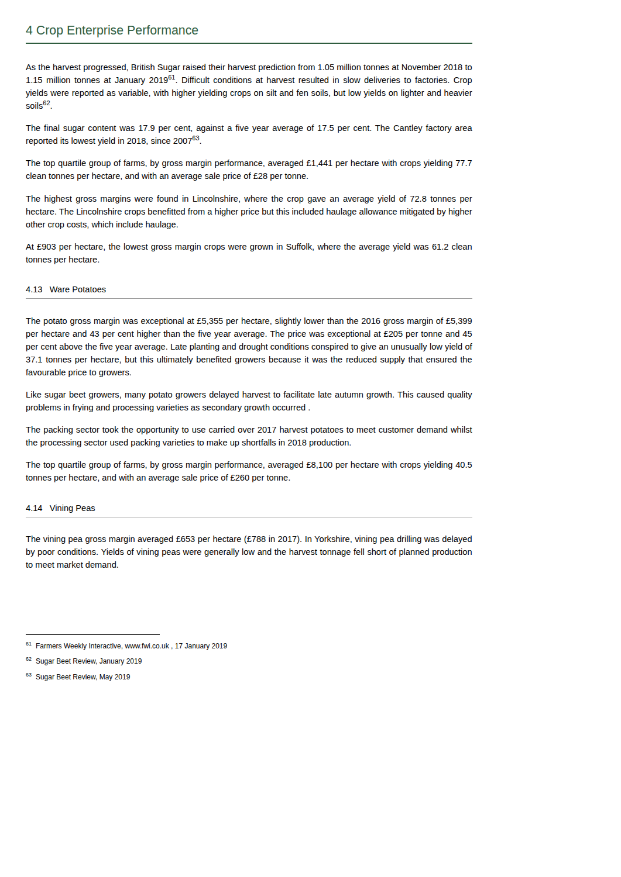4 Crop Enterprise Performance
As the harvest progressed, British Sugar raised their harvest prediction from 1.05 million tonnes at November 2018 to 1.15 million tonnes at January 201961. Difficult conditions at harvest resulted in slow deliveries to factories. Crop yields were reported as variable, with higher yielding crops on silt and fen soils, but low yields on lighter and heavier soils62.
The final sugar content was 17.9 per cent, against a five year average of 17.5 per cent. The Cantley factory area reported its lowest yield in 2018, since 200763.
The top quartile group of farms, by gross margin performance, averaged £1,441 per hectare with crops yielding 77.7 clean tonnes per hectare, and with an average sale price of £28 per tonne.
The highest gross margins were found in Lincolnshire, where the crop gave an average yield of 72.8 tonnes per hectare. The Lincolnshire crops benefitted from a higher price but this included haulage allowance mitigated by higher other crop costs, which include haulage.
At £903 per hectare, the lowest gross margin crops were grown in Suffolk, where the average yield was 61.2 clean tonnes per hectare.
4.13 Ware Potatoes
The potato gross margin was exceptional at £5,355 per hectare, slightly lower than the 2016 gross margin of £5,399 per hectare and 43 per cent higher than the five year average. The price was exceptional at £205 per tonne and 45 per cent above the five year average. Late planting and drought conditions conspired to give an unusually low yield of 37.1 tonnes per hectare, but this ultimately benefited growers because it was the reduced supply that ensured the favourable price to growers.
Like sugar beet growers, many potato growers delayed harvest to facilitate late autumn growth. This caused quality problems in frying and processing varieties as secondary growth occurred .
The packing sector took the opportunity to use carried over 2017 harvest potatoes to meet customer demand whilst the processing sector used packing varieties to make up shortfalls in 2018 production.
The top quartile group of farms, by gross margin performance, averaged £8,100 per hectare with crops yielding 40.5 tonnes per hectare, and with an average sale price of £260 per tonne.
4.14 Vining Peas
The vining pea gross margin averaged £653 per hectare (£788 in 2017). In Yorkshire, vining pea drilling was delayed by poor conditions. Yields of vining peas were generally low and the harvest tonnage fell short of planned production to meet market demand.
61 Farmers Weekly Interactive, www.fwi.co.uk , 17 January 2019
62 Sugar Beet Review, January 2019
63 Sugar Beet Review, May 2019